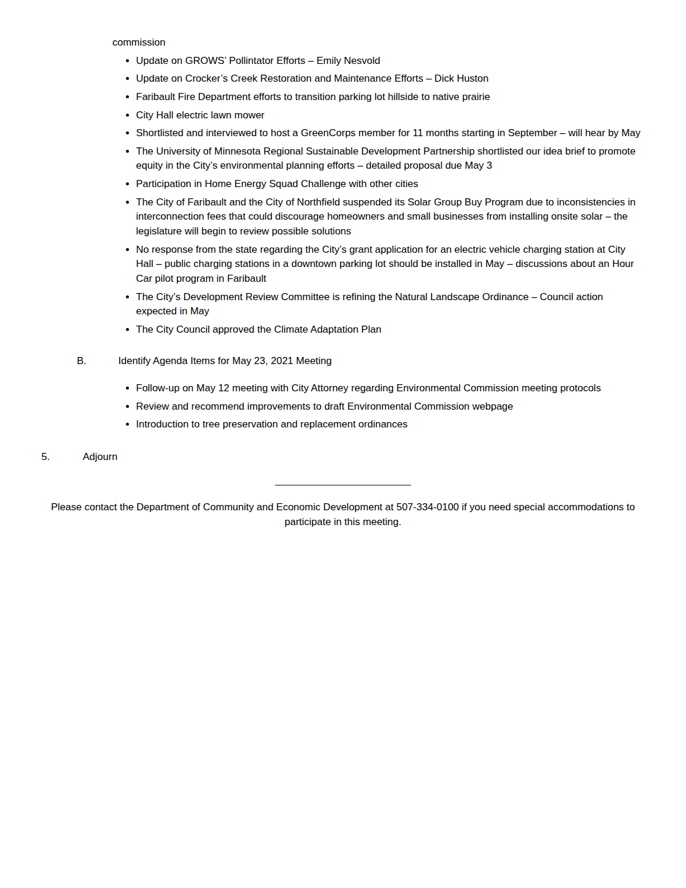commission
Update on GROWS’ Pollintator Efforts – Emily Nesvold
Update on Crocker’s Creek Restoration and Maintenance Efforts – Dick Huston
Faribault Fire Department efforts to transition parking lot hillside to native prairie
City Hall electric lawn mower
Shortlisted and interviewed to host a GreenCorps member for 11 months starting in September – will hear by May
The University of Minnesota Regional Sustainable Development Partnership shortlisted our idea brief to promote equity in the City’s environmental planning efforts – detailed proposal due May 3
Participation in Home Energy Squad Challenge with other cities
The City of Faribault and the City of Northfield suspended its Solar Group Buy Program due to inconsistencies in interconnection fees that could discourage homeowners and small businesses from installing onsite solar – the legislature will begin to review possible solutions
No response from the state regarding the City’s grant application for an electric vehicle charging station at City Hall – public charging stations in a downtown parking lot should be installed in May – discussions about an Hour Car pilot program in Faribault
The City’s Development Review Committee is refining the Natural Landscape Ordinance – Council action expected in May
The City Council approved the Climate Adaptation Plan
B. Identify Agenda Items for May 23, 2021 Meeting
Follow-up on May 12 meeting with City Attorney regarding Environmental Commission meeting protocols
Review and recommend improvements to draft Environmental Commission webpage
Introduction to tree preservation and replacement ordinances
5. Adjourn
Please contact the Department of Community and Economic Development at 507-334-0100 if you need special accommodations to participate in this meeting.